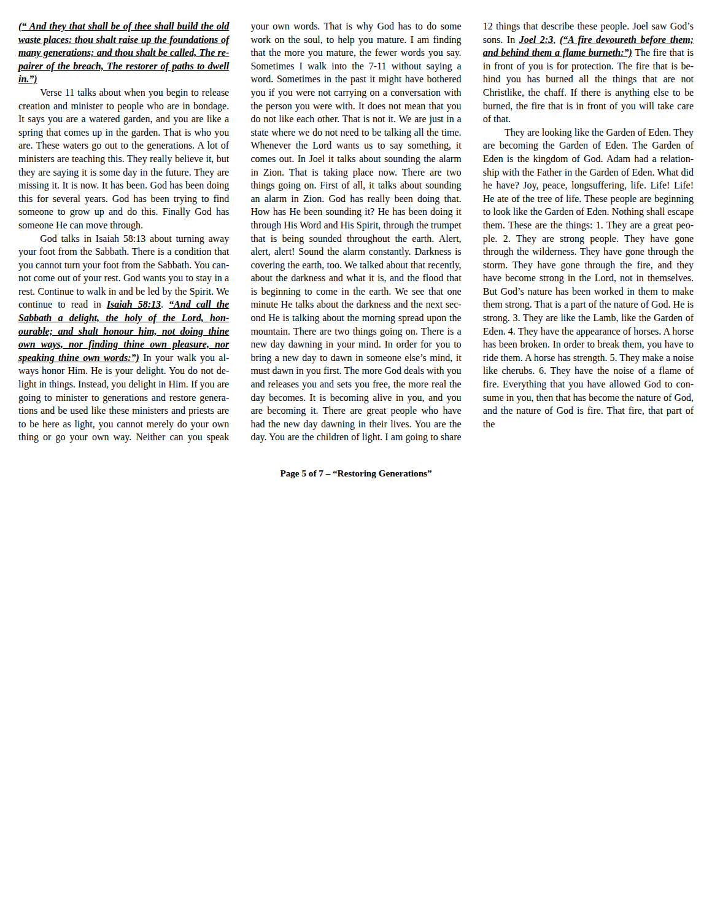(“ And they that shall be of thee shall build the old waste places: thou shalt raise up the foundations of many generations; and thou shalt be called, The repairer of the breach, The restorer of paths to dwell in.”)
Verse 11 talks about when you begin to release creation and minister to people who are in bondage. It says you are a watered garden, and you are like a spring that comes up in the garden. That is who you are. These waters go out to the generations. A lot of ministers are teaching this. They really believe it, but they are saying it is some day in the future. They are missing it. It is now. It has been. God has been doing this for several years. God has been trying to find someone to grow up and do this. Finally God has someone He can move through.
God talks in Isaiah 58:13 about turning away your foot from the Sabbath. There is a condition that you cannot turn your foot from the Sabbath. You cannot come out of your rest. God wants you to stay in a rest. Continue to walk in and be led by the Spirit. We continue to read in Isaiah 58:13. “And call the Sabbath a delight, the holy of the Lord, honourable; and shalt honour him, not doing thine own ways, nor finding thine own pleasure, nor speaking thine own words:”) In your walk you always honor Him. He is your delight. You do not delight in things. Instead, you delight in Him. If you are going to minister to generations and restore generations and be used like these ministers and priests are to be here as light, you cannot merely do your own thing or go your own way. Neither can you speak your own words. That is why God has to do some work on the soul, to help you mature. I am finding that the more you mature, the fewer words you say. Sometimes I walk into the 7-11 without saying a word. Sometimes in the past it might have bothered you if you were not carrying on a conversation with the person you were with. It does not mean that you do not like each other. That is not it. We are just in a state where we do not need to be talking all the time. Whenever the Lord wants us to say something, it comes out. In Joel it talks about sounding the alarm in Zion. That is taking place now. There are two things going on. First of all, it talks about sounding an alarm in Zion. God has really been doing that. How has He been sounding it? He has been doing it through His Word and His Spirit, through the trumpet that is being sounded throughout the earth. Alert, alert, alert! Sound the alarm constantly. Darkness is covering the earth, too. We talked about that recently, about the darkness and what it is, and the flood that is beginning to come in the earth. We see that one minute He talks about the darkness and the next second He is talking about the morning spread upon the mountain. There are two things going on. There is a new day dawning in your mind. In order for you to bring a new day to dawn in someone else’s mind, it must dawn in you first. The more God deals with you and releases you and sets you free, the more real the day becomes. It is becoming alive in you, and you are becoming it. There are great people who have had the new day dawning in their lives. You are the day. You are the children of light. I am going to share 12 things that describe these people. Joel saw God’s sons. In Joel 2:3, (“A fire devoureth before them; and behind them a flame burneth:”) The fire that is in front of you is for protection. The fire that is behind you has burned all the things that are not Christlike, the chaff. If there is anything else to be burned, the fire that is in front of you will take care of that.
They are looking like the Garden of Eden. They are becoming the Garden of Eden. The Garden of Eden is the kingdom of God. Adam had a relationship with the Father in the Garden of Eden. What did he have? Joy, peace, longsuffering, life. Life! Life! He ate of the tree of life. These people are beginning to look like the Garden of Eden. Nothing shall escape them. These are the things: 1. They are a great people. 2. They are strong people. They have gone through the wilderness. They have gone through the storm. They have gone through the fire, and they have become strong in the Lord, not in themselves. But God’s nature has been worked in them to make them strong. That is a part of the nature of God. He is strong. 3. They are like the Lamb, like the Garden of Eden. 4. They have the appearance of horses. A horse has been broken. In order to break them, you have to ride them. A horse has strength. 5. They make a noise like cherubs. 6. They have the noise of a flame of fire. Everything that you have allowed God to consume in you, then that has become the nature of God, and the nature of God is fire. That fire, that part of the
Page 5 of 7 – “Restoring Generations”